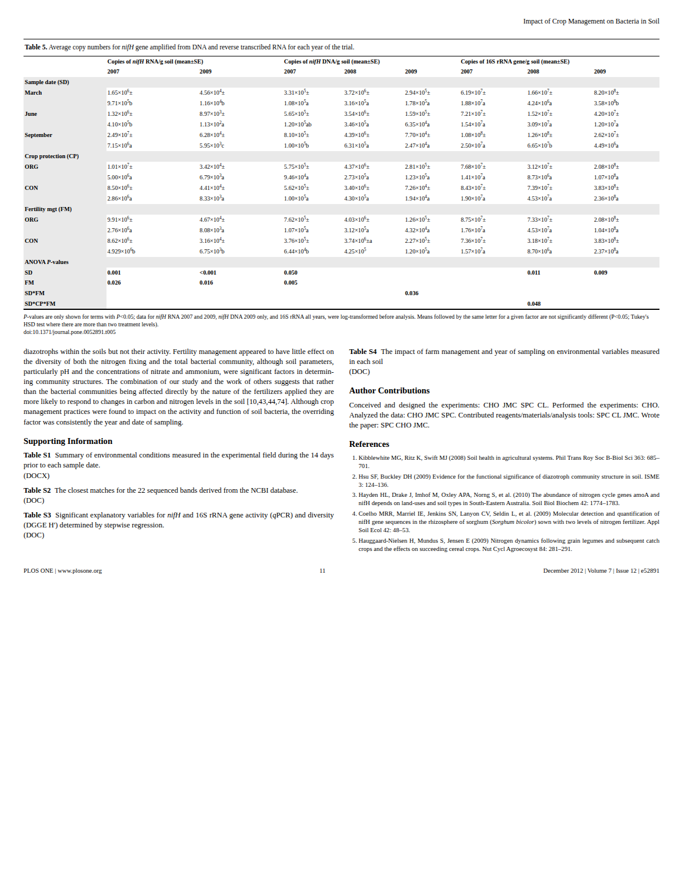Impact of Crop Management on Bacteria in Soil
Table 5. Average copy numbers for nifH gene amplified from DNA and reverse transcribed RNA for each year of the trial.
| | Copies of nifH RNA/g soil (mean±SE) | Copies of nifH DNA/g soil (mean±SE) | Copies of 16S rRNA gene/g soil (mean±SE) |
| --- | --- | --- | --- |
| | 2007 | 2009 | 2007 | 2008 | 2009 | 2007 | 2008 | 2009 |
| Sample date (SD) |
| March | 1.65×10 6 ± | 4.56×10 4 ± | 3.31×10 5 ± | 3.72×10 6 ± | 2.94×10 5 ± | 6.19×10 7 ± | 1.66×10 7 ± | 8.20×10 8 ± |
| | 9.71×10 5 b | 1.16×10 4 b | 1.08×10 5 a | 3.16×10 5 a | 1.78×10 5 a | 1.88×10 7 a | 4.24×10 6 a | 3.58×10 8 b |
| June | 1.32×10 6 ± | 8.97×10 3 ± | 5.65×10 5 ± | 3.54×10 6 ± | 1.59×10 5 ± | 7.21×10 7 ± | 1.52×10 7 ± | 4.20×10 7 ± |
| | 4.10×10 5 b | 1.13×10 2 a | 1.20×10 5 ab | 3.46×10 5 a | 6.35×10 4 a | 1.54×10 7 a | 3.09×10 7 a | 1.20×10 7 a |
| September | 2.49×10 7 ± | 6.28×10 4 ± | 8.10×10 5 ± | 4.39×10 6 ± | 7.70×10 4 ± | 1.08×10 8 ± | 1.26×10 8 ± | 2.62×10 7 ± |
| | 7.15×10 6 a | 5.95×10 3 c | 1.00×10 5 b | 6.31×10 5 a | 2.47×10 4 a | 2.50×10 7 a | 6.65×10 7 b | 4.49×10 6 a |
| Crop protection (CP) |
| ORG | 1.01×10 7 ± | 3.42×10 4 ± | 5.75×10 5 ± | 4.37×10 6 ± | 2.81×10 5 ± | 7.68×10 7 ± | 3.12×10 7 ± | 2.08×10 8 ± |
| | 5.00×10 6 a | 6.79×10 3 a | 9.46×10 4 a | 2.73×10 5 a | 1.23×10 5 a | 1.41×10 7 a | 8.73×10 6 a | 1.07×10 8 a |
| CON | 8.50×10 6 ± | 4.41×10 4 ± | 5.62×10 5 ± | 3.40×10 6 ± | 7.26×10 4 ± | 8.43×10 7 ± | 7.39×10 7 ± | 3.83×10 8 ± |
| | 2.86×10 6 a | 8.33×10 3 a | 1.00×10 5 a | 4.30×10 5 a | 1.94×10 4 a | 1.90×10 7 a | 4.53×10 7 a | 2.36×10 8 a |
| Fertility mgt (FM) |
| ORG | 9.91×10 6 ± | 4.67×10 4 ± | 7.62×10 5 ± | 4.03×10 6 ± | 1.26×10 5 ± | 8.75×10 7 ± | 7.33×10 7 ± | 2.08×10 8 ± |
| | 2.76×10 6 a | 8.08×10 3 a | 1.07×10 5 a | 3.12×10 5 a | 4.32×10 4 a | 1.76×10 7 a | 4.53×10 7 a | 1.04×10 8 a |
| CON | 8.62×10 6 ± | 3.16×10 4 ± | 3.76×10 5 ± | 3.74×10 6 ±a | 2.27×10 5 ± | 7.36×10 7 ± | 3.18×10 7 ± | 3.83×10 8 ± |
| | 4.929×10 6 b | 6.75×10 3 b | 6.44×10 4 b | 4.25×10 5 | 1.20×10 5 a | 1.57×10 7 a | 8.70×10 6 a | 2.37×10 8 a |
| ANOVA P -values |
| SD | 0.001 | <0.001 | 0.050 | | | | 0.011 | 0.009 |
| FM | 0.026 | 0.016 | 0.005 | | | | | |
| SD*FM | | | | | 0.036 | | | |
| SD*CP*FM | | | | | | | 0.048 | |
P-values are only shown for terms with P<0.05; data for nifH RNA 2007 and 2009, nifH DNA 2009 only, and 16S rRNA all years, were log-transformed before analysis. Means followed by the same letter for a given factor are not significantly different (P<0.05; Tukey's HSD test where there are more than two treatment levels).
doi:10.1371/journal.pone.0052891.t005
diazotrophs within the soils but not their activity. Fertility management appeared to have little effect on the diversity of both the nitrogen fixing and the total bacterial community, although soil parameters, particularly pH and the concentrations of nitrate and ammonium, were significant factors in determining community structures. The combination of our study and the work of others suggests that rather than the bacterial communities being affected directly by the nature of the fertilizers applied they are more likely to respond to changes in carbon and nitrogen levels in the soil [10,43,44,74]. Although crop management practices were found to impact on the activity and function of soil bacteria, the overriding factor was consistently the year and date of sampling.
Supporting Information
Table S1 Summary of environmental conditions measured in the experimental field during the 14 days prior to each sample date.
(DOCX)
Table S2 The closest matches for the 22 sequenced bands derived from the NCBI database.
(DOC)
Table S3 Significant explanatory variables for nifH and 16S rRNA gene activity (q PCR) and diversity (DGGE H') determined by stepwise regression.
(DOC)
Table S4 The impact of farm management and year of sampling on environmental variables measured in each soil
(DOC)
Author Contributions
Conceived and designed the experiments: CHO JMC SPC CL. Performed the experiments: CHO. Analyzed the data: CHO JMC SPC. Contributed reagents/materials/analysis tools: SPC CL JMC. Wrote the paper: SPC CHO JMC.
References
Kibblewhite MG, Ritz K, Swift MJ (2008) Soil health in agricultural systems. Phil Trans Roy Soc B-Biol Sci 363: 685–701.
Hsu SF, Buckley DH (2009) Evidence for the functional significance of diazotroph community structure in soil. ISME 3: 124–136.
Hayden HL, Drake J, Imhof M, Oxley APA, Norng S, et al. (2010) The abundance of nitrogen cycle genes amoA and nifH depends on land-uses and soil types in South-Eastern Australia. Soil Biol Biochem 42: 1774–1783.
Coelho MRR, Marriel IE, Jenkins SN, Lanyon CV, Seldin L, et al. (2009) Molecular detection and quantification of nifH gene sequences in the rhizosphere of sorghum (Sorghum bicolor) sown with two levels of nitrogen fertilizer. Appl Soil Ecol 42: 48–53.
Hauggaard-Nielsen H, Mundus S, Jensen E (2009) Nitrogen dynamics following grain legumes and subsequent catch crops and the effects on succeeding cereal crops. Nut Cycl Agroecosyst 84: 281–291.
PLOS ONE | www.plosone.org
11
December 2012 | Volume 7 | Issue 12 | e52891